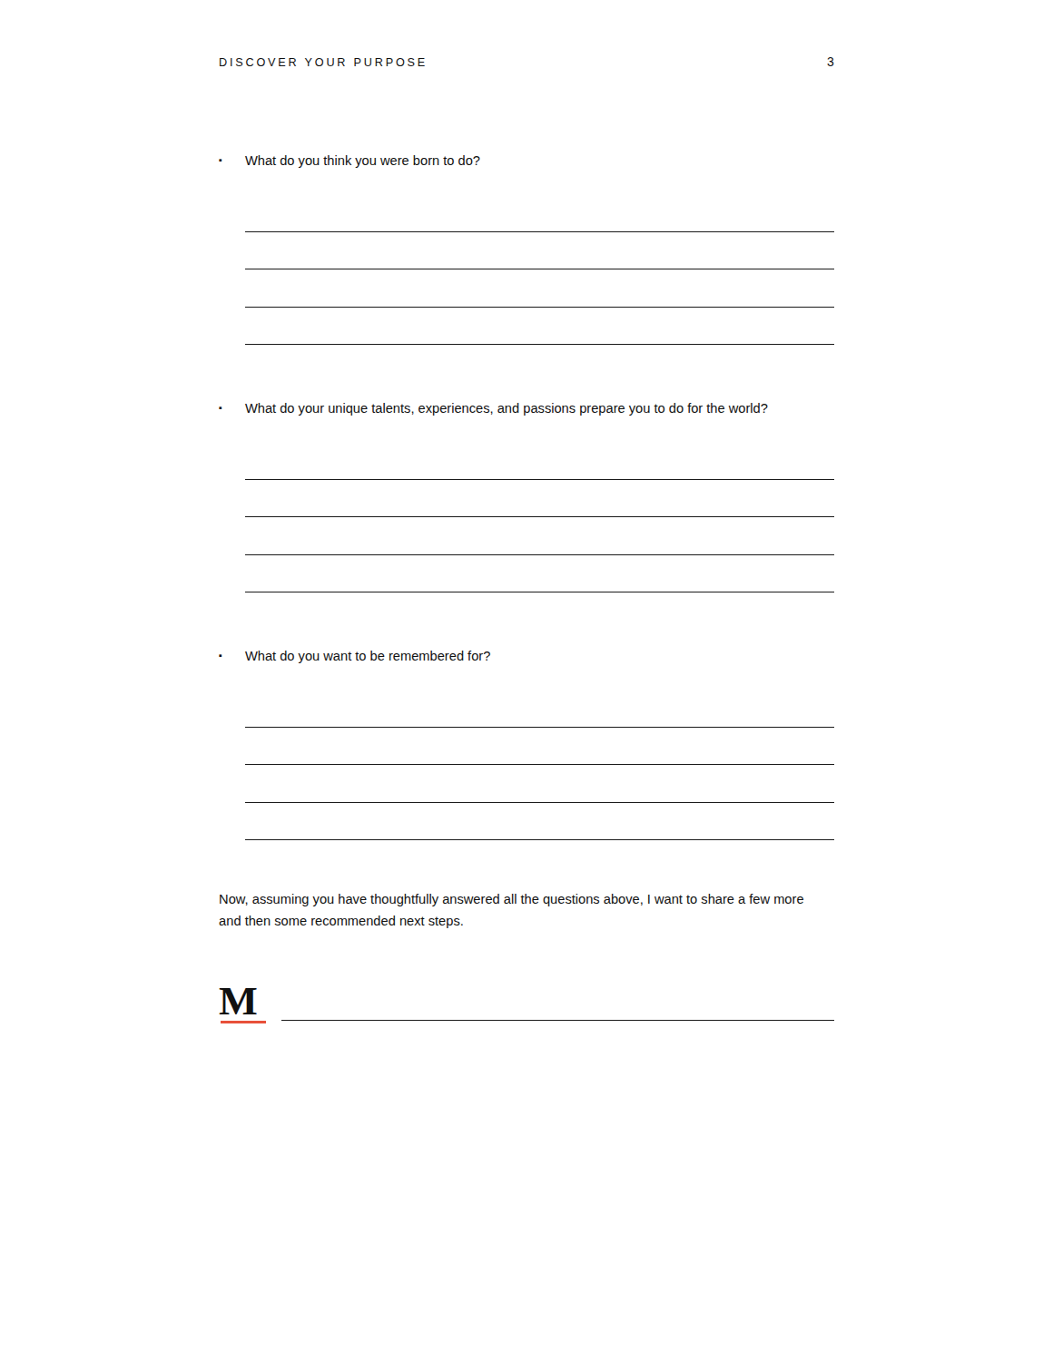Discover Your Purpose 3
What do you think you were born to do?
What do your unique talents, experiences, and passions prepare you to do for the world?
What do you want to be remembered for?
Now, assuming you have thoughtfully answered all the questions above, I want to share a few more and then some recommended next steps.
M